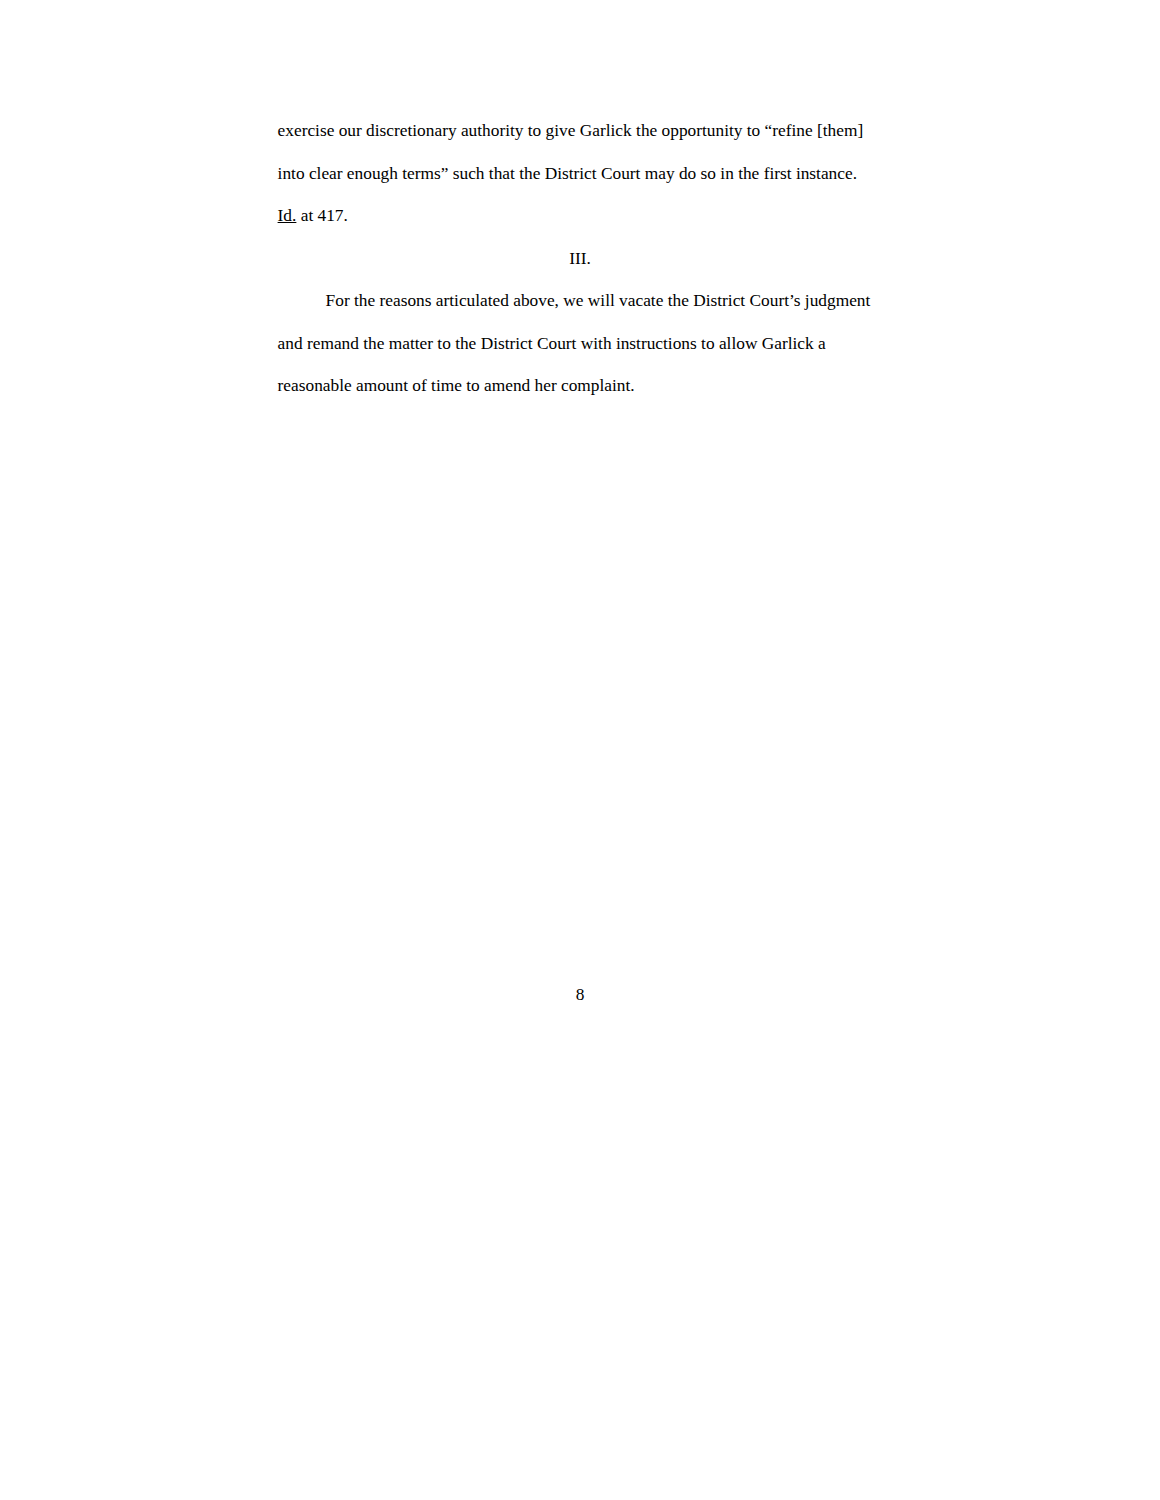exercise our discretionary authority to give Garlick the opportunity to “refine [them] into clear enough terms” such that the District Court may do so in the first instance. Id. at 417.
III.
For the reasons articulated above, we will vacate the District Court’s judgment and remand the matter to the District Court with instructions to allow Garlick a reasonable amount of time to amend her complaint.
8